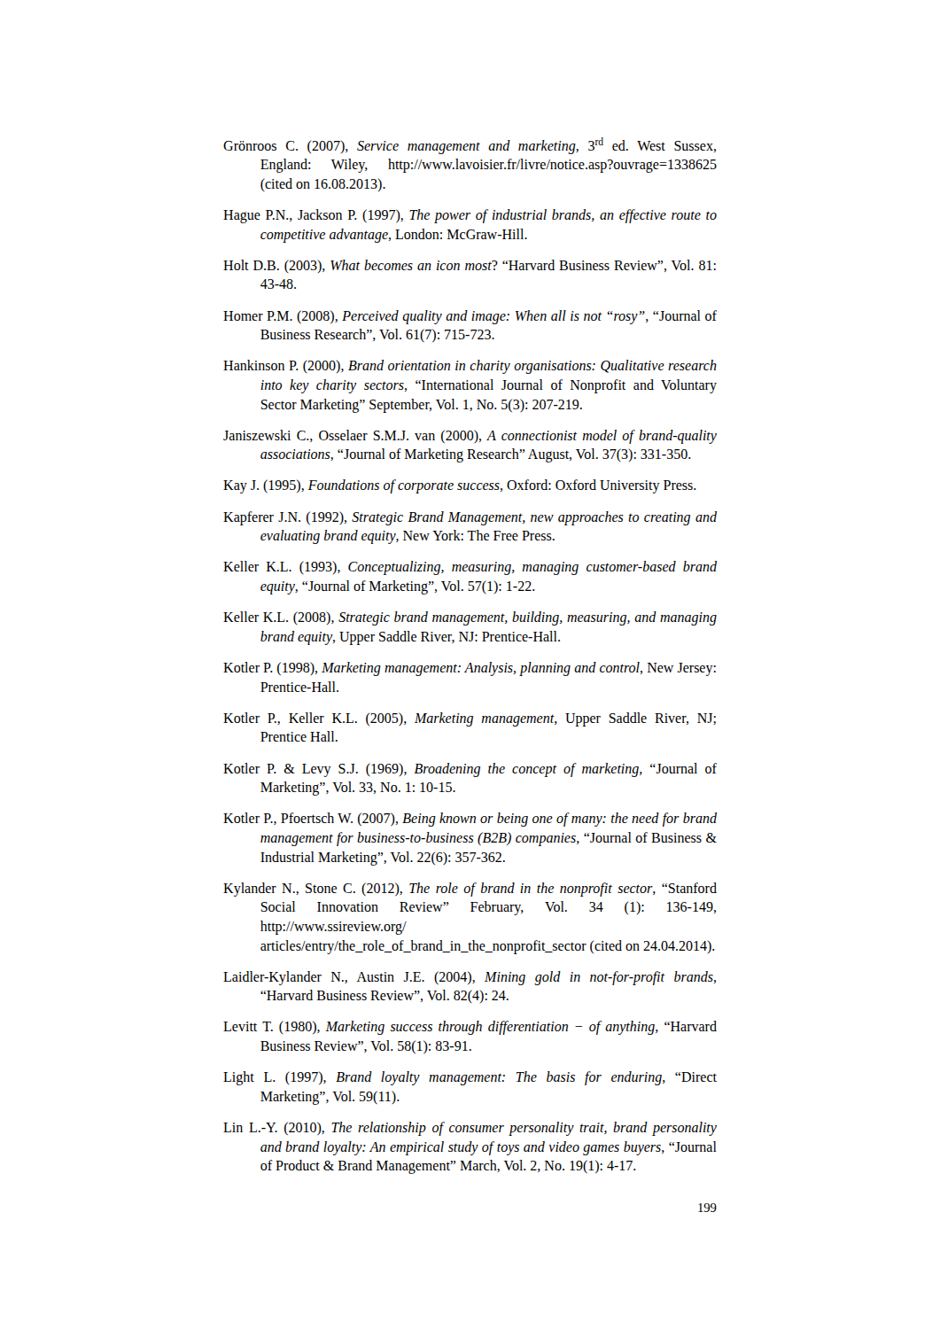Grönroos C. (2007), Service management and marketing, 3rd ed. West Sussex, England: Wiley, http://www.lavoisier.fr/livre/notice.asp?ouvrage=1338625 (cited on 16.08.2013).
Hague P.N., Jackson P. (1997), The power of industrial brands, an effective route to competitive advantage, London: McGraw-Hill.
Holt D.B. (2003), What becomes an icon most? “Harvard Business Review”, Vol. 81: 43-48.
Homer P.M. (2008), Perceived quality and image: When all is not “rosy”, “Journal of Business Research”, Vol. 61(7): 715-723.
Hankinson P. (2000), Brand orientation in charity organisations: Qualitative research into key charity sectors, “International Journal of Nonprofit and Voluntary Sector Marketing” September, Vol. 1, No. 5(3): 207-219.
Janiszewski C., Osselaer S.M.J. van (2000), A connectionist model of brand-quality associations, “Journal of Marketing Research” August, Vol. 37(3): 331-350.
Kay J. (1995), Foundations of corporate success, Oxford: Oxford University Press.
Kapferer J.N. (1992), Strategic Brand Management, new approaches to creating and evaluating brand equity, New York: The Free Press.
Keller K.L. (1993), Conceptualizing, measuring, managing customer-based brand equity, “Journal of Marketing”, Vol. 57(1): 1-22.
Keller K.L. (2008), Strategic brand management, building, measuring, and managing brand equity, Upper Saddle River, NJ: Prentice-Hall.
Kotler P. (1998), Marketing management: Analysis, planning and control, New Jersey: Prentice-Hall.
Kotler P., Keller K.L. (2005), Marketing management, Upper Saddle River, NJ; Prentice Hall.
Kotler P. & Levy S.J. (1969), Broadening the concept of marketing, “Journal of Marketing”, Vol. 33, No. 1: 10-15.
Kotler P., Pfoertsch W. (2007), Being known or being one of many: the need for brand management for business-to-business (B2B) companies, “Journal of Business & Industrial Marketing”, Vol. 22(6): 357-362.
Kylander N., Stone C. (2012), The role of brand in the nonprofit sector, “Stanford Social Innovation Review” February, Vol. 34 (1): 136-149, http://www.ssireview.org/ articles/entry/the_role_of_brand_in_the_nonprofit_sector (cited on 24.04.2014).
Laidler-Kylander N., Austin J.E. (2004), Mining gold in not-for-profit brands, “Harvard Business Review”, Vol. 82(4): 24.
Levitt T. (1980), Marketing success through differentiation − of anything, “Harvard Business Review”, Vol. 58(1): 83-91.
Light L. (1997), Brand loyalty management: The basis for enduring, “Direct Marketing”, Vol. 59(11).
Lin L.-Y. (2010), The relationship of consumer personality trait, brand personality and brand loyalty: An empirical study of toys and video games buyers, “Journal of Product & Brand Management” March, Vol. 2, No. 19(1): 4-17.
199